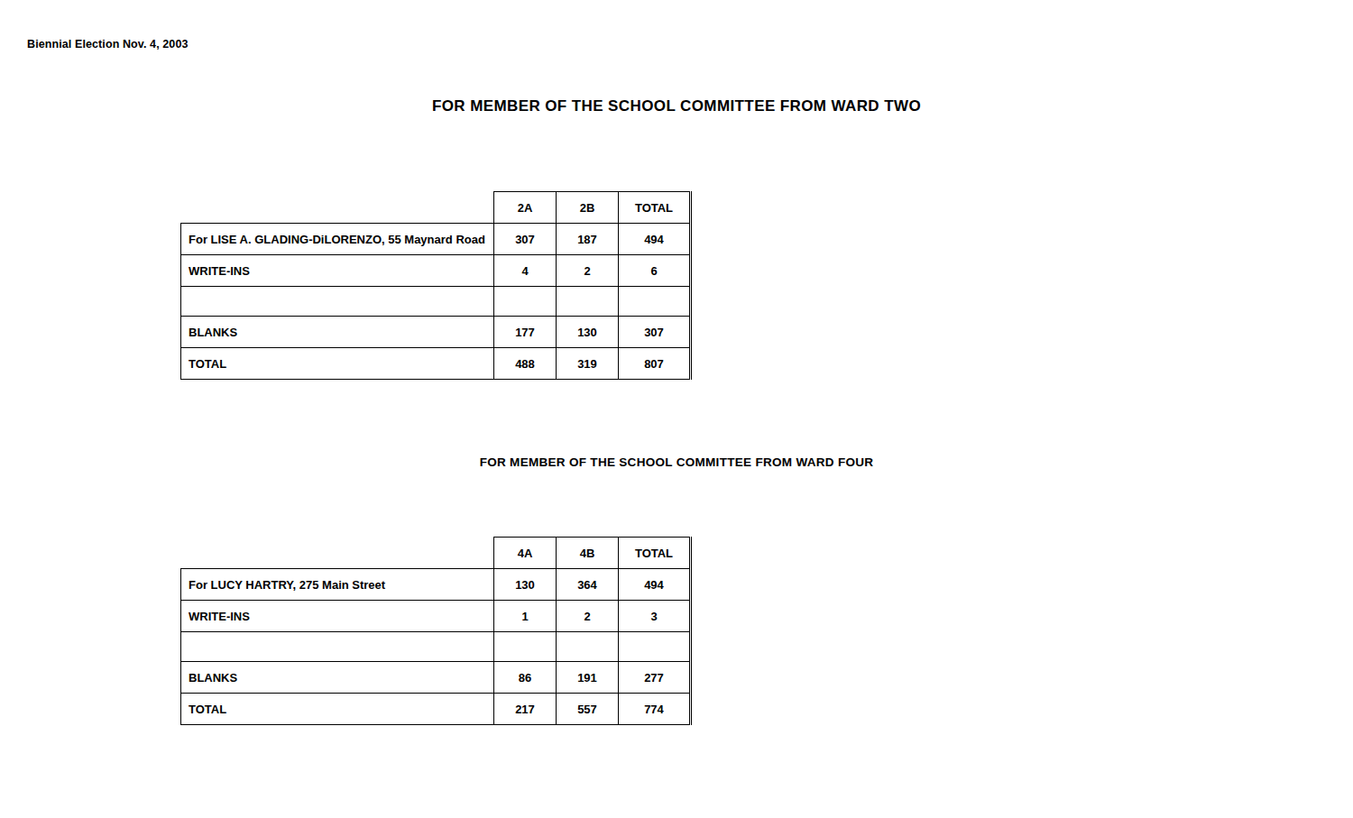Biennial Election Nov. 4, 2003
FOR MEMBER OF THE SCHOOL COMMITTEE FROM WARD TWO
| | 2A | 2B | TOTAL |
| --- | --- | --- | --- |
| For LISE A. GLADING-DiLORENZO, 55 Maynard Road | 307 | 187 | 494 |
| WRITE-INS | 4 | 2 | 6 |
| BLANKS | 177 | 130 | 307 |
| TOTAL | 488 | 319 | 807 |
FOR MEMBER OF THE SCHOOL COMMITTEE FROM WARD FOUR
| | 4A | 4B | TOTAL |
| --- | --- | --- | --- |
| For LUCY HARTRY, 275 Main Street | 130 | 364 | 494 |
| WRITE-INS | 1 | 2 | 3 |
| BLANKS | 86 | 191 | 277 |
| TOTAL | 217 | 557 | 774 |